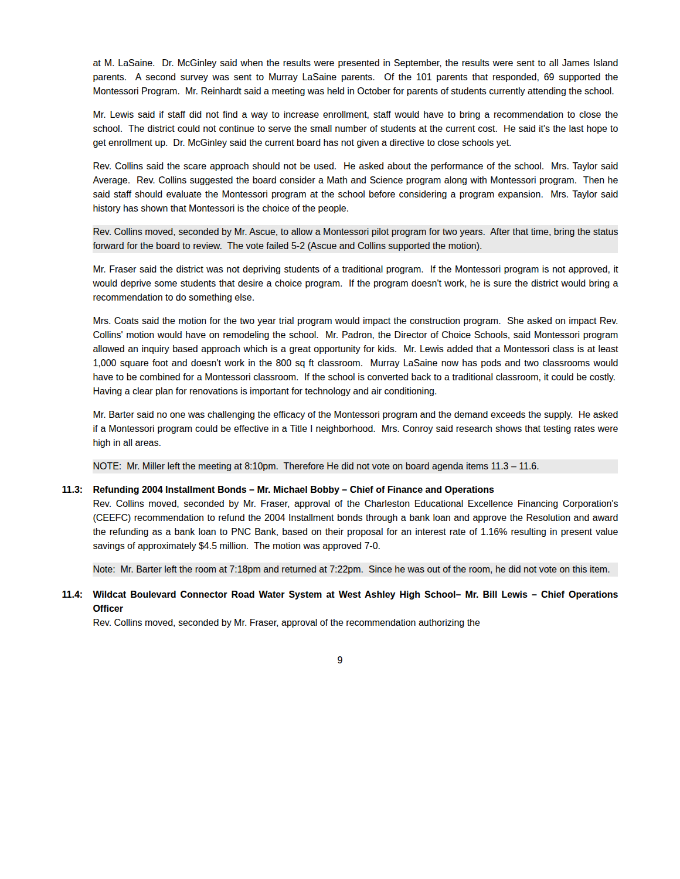at M. LaSaine. Dr. McGinley said when the results were presented in September, the results were sent to all James Island parents. A second survey was sent to Murray LaSaine parents. Of the 101 parents that responded, 69 supported the Montessori Program. Mr. Reinhardt said a meeting was held in October for parents of students currently attending the school.
Mr. Lewis said if staff did not find a way to increase enrollment, staff would have to bring a recommendation to close the school. The district could not continue to serve the small number of students at the current cost. He said it's the last hope to get enrollment up. Dr. McGinley said the current board has not given a directive to close schools yet.
Rev. Collins said the scare approach should not be used. He asked about the performance of the school. Mrs. Taylor said Average. Rev. Collins suggested the board consider a Math and Science program along with Montessori program. Then he said staff should evaluate the Montessori program at the school before considering a program expansion. Mrs. Taylor said history has shown that Montessori is the choice of the people.
Rev. Collins moved, seconded by Mr. Ascue, to allow a Montessori pilot program for two years. After that time, bring the status forward for the board to review. The vote failed 5-2 (Ascue and Collins supported the motion).
Mr. Fraser said the district was not depriving students of a traditional program. If the Montessori program is not approved, it would deprive some students that desire a choice program. If the program doesn't work, he is sure the district would bring a recommendation to do something else.
Mrs. Coats said the motion for the two year trial program would impact the construction program. She asked on impact Rev. Collins' motion would have on remodeling the school. Mr. Padron, the Director of Choice Schools, said Montessori program allowed an inquiry based approach which is a great opportunity for kids. Mr. Lewis added that a Montessori class is at least 1,000 square foot and doesn't work in the 800 sq ft classroom. Murray LaSaine now has pods and two classrooms would have to be combined for a Montessori classroom. If the school is converted back to a traditional classroom, it could be costly. Having a clear plan for renovations is important for technology and air conditioning.
Mr. Barter said no one was challenging the efficacy of the Montessori program and the demand exceeds the supply. He asked if a Montessori program could be effective in a Title I neighborhood. Mrs. Conroy said research shows that testing rates were high in all areas.
NOTE: Mr. Miller left the meeting at 8:10pm. Therefore He did not vote on board agenda items 11.3 – 11.6.
11.3:
Refunding 2004 Installment Bonds – Mr. Michael Bobby – Chief of Finance and Operations
Rev. Collins moved, seconded by Mr. Fraser, approval of the Charleston Educational Excellence Financing Corporation's (CEEFC) recommendation to refund the 2004 Installment bonds through a bank loan and approve the Resolution and award the refunding as a bank loan to PNC Bank, based on their proposal for an interest rate of 1.16% resulting in present value savings of approximately $4.5 million. The motion was approved 7-0.
Note: Mr. Barter left the room at 7:18pm and returned at 7:22pm. Since he was out of the room, he did not vote on this item.
11.4:
Wildcat Boulevard Connector Road Water System at West Ashley High School– Mr. Bill Lewis – Chief Operations Officer
Rev. Collins moved, seconded by Mr. Fraser, approval of the recommendation authorizing the
9